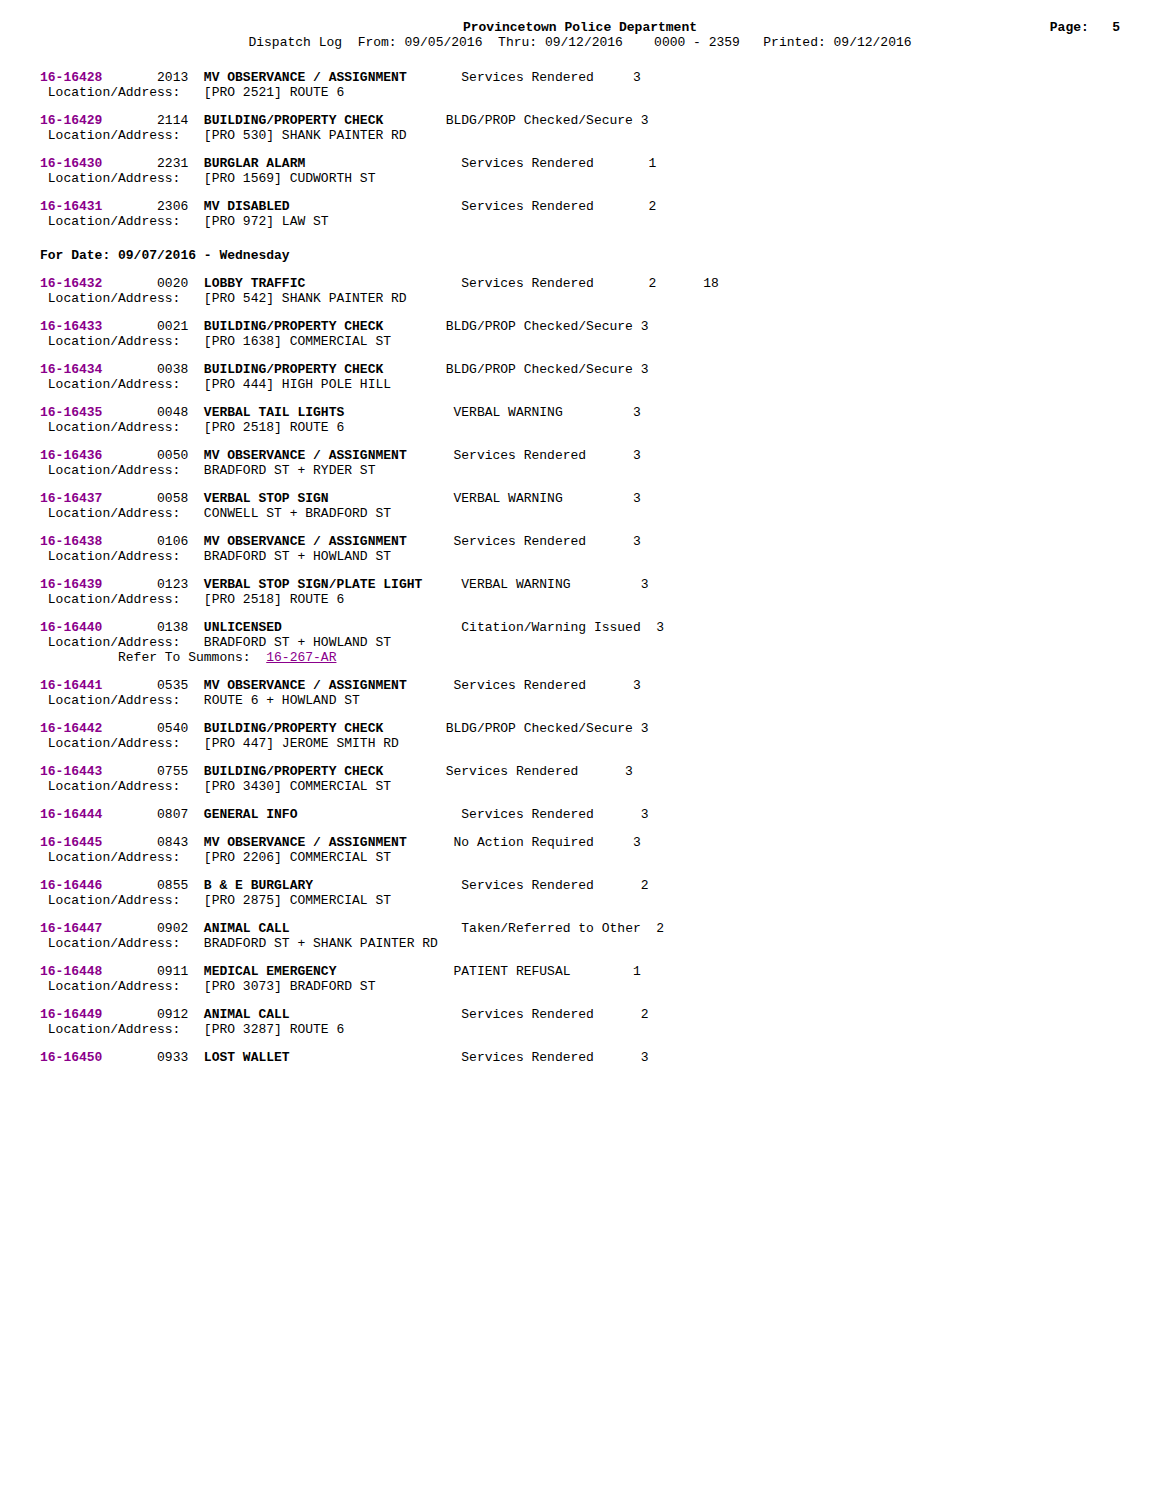Provincetown Police Department Page: 5
Dispatch Log From: 09/05/2016 Thru: 09/12/2016 0000 - 2359 Printed: 09/12/2016
16-16428 2013 MV OBSERVANCE / ASSIGNMENT Services Rendered 3
Location/Address: [PRO 2521] ROUTE 6
16-16429 2114 BUILDING/PROPERTY CHECK BLDG/PROP Checked/Secure 3
Location/Address: [PRO 530] SHANK PAINTER RD
16-16430 2231 BURGLAR ALARM Services Rendered 1
Location/Address: [PRO 1569] CUDWORTH ST
16-16431 2306 MV DISABLED Services Rendered 2
Location/Address: [PRO 972] LAW ST
For Date: 09/07/2016 - Wednesday
16-16432 0020 LOBBY TRAFFIC Services Rendered 2 18
Location/Address: [PRO 542] SHANK PAINTER RD
16-16433 0021 BUILDING/PROPERTY CHECK BLDG/PROP Checked/Secure 3
Location/Address: [PRO 1638] COMMERCIAL ST
16-16434 0038 BUILDING/PROPERTY CHECK BLDG/PROP Checked/Secure 3
Location/Address: [PRO 444] HIGH POLE HILL
16-16435 0048 VERBAL TAIL LIGHTS VERBAL WARNING 3
Location/Address: [PRO 2518] ROUTE 6
16-16436 0050 MV OBSERVANCE / ASSIGNMENT Services Rendered 3
Location/Address: BRADFORD ST + RYDER ST
16-16437 0058 VERBAL STOP SIGN VERBAL WARNING 3
Location/Address: CONWELL ST + BRADFORD ST
16-16438 0106 MV OBSERVANCE / ASSIGNMENT Services Rendered 3
Location/Address: BRADFORD ST + HOWLAND ST
16-16439 0123 VERBAL STOP SIGN/PLATE LIGHT VERBAL WARNING 3
Location/Address: [PRO 2518] ROUTE 6
16-16440 0138 UNLICENSED Citation/Warning Issued 3
Location/Address: BRADFORD ST + HOWLAND ST
Refer To Summons: 16-267-AR
16-16441 0535 MV OBSERVANCE / ASSIGNMENT Services Rendered 3
Location/Address: ROUTE 6 + HOWLAND ST
16-16442 0540 BUILDING/PROPERTY CHECK BLDG/PROP Checked/Secure 3
Location/Address: [PRO 447] JEROME SMITH RD
16-16443 0755 BUILDING/PROPERTY CHECK Services Rendered 3
Location/Address: [PRO 3430] COMMERCIAL ST
16-16444 0807 GENERAL INFO Services Rendered 3
16-16445 0843 MV OBSERVANCE / ASSIGNMENT No Action Required 3
Location/Address: [PRO 2206] COMMERCIAL ST
16-16446 0855 B & E BURGLARY Services Rendered 2
Location/Address: [PRO 2875] COMMERCIAL ST
16-16447 0902 ANIMAL CALL Taken/Referred to Other 2
Location/Address: BRADFORD ST + SHANK PAINTER RD
16-16448 0911 MEDICAL EMERGENCY PATIENT REFUSAL 1
Location/Address: [PRO 3073] BRADFORD ST
16-16449 0912 ANIMAL CALL Services Rendered 2
Location/Address: [PRO 3287] ROUTE 6
16-16450 0933 LOST WALLET Services Rendered 3